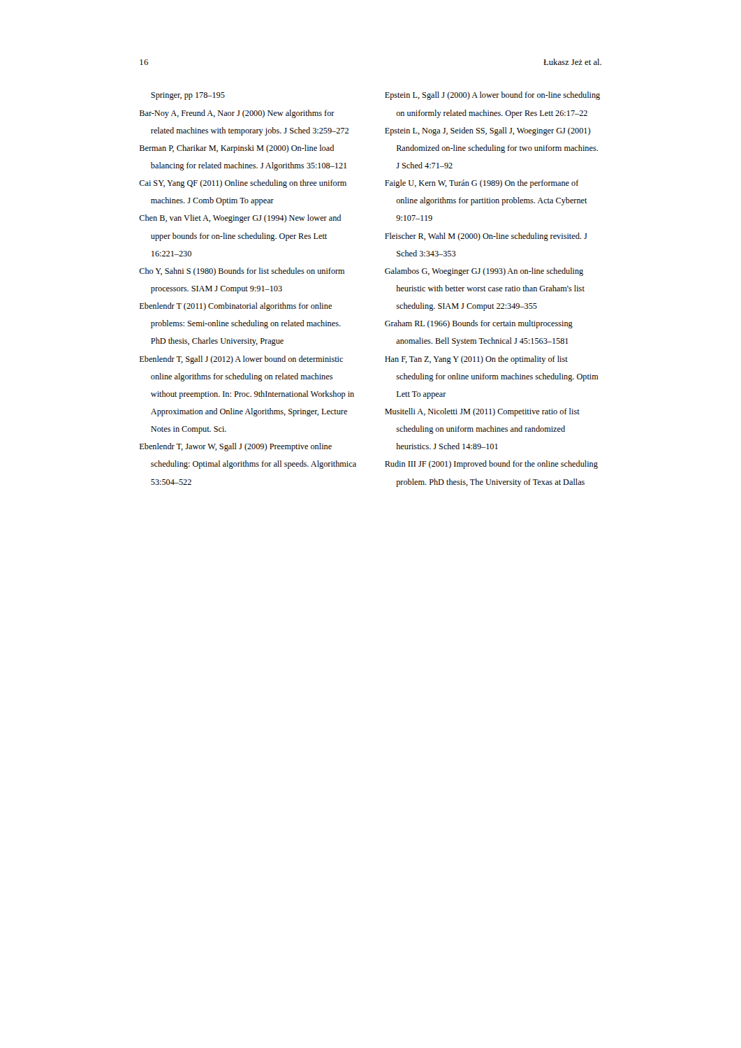16 Łukasz Jeż et al.
Springer, pp 178–195
Bar-Noy A, Freund A, Naor J (2000) New algorithms for related machines with temporary jobs. J Sched 3:259–272
Berman P, Charikar M, Karpinski M (2000) On-line load balancing for related machines. J Algorithms 35:108–121
Cai SY, Yang QF (2011) Online scheduling on three uniform machines. J Comb Optim To appear
Chen B, van Vliet A, Woeginger GJ (1994) New lower and upper bounds for on-line scheduling. Oper Res Lett 16:221–230
Cho Y, Sahni S (1980) Bounds for list schedules on uniform processors. SIAM J Comput 9:91–103
Ebenlendr T (2011) Combinatorial algorithms for online problems: Semi-online scheduling on related machines. PhD thesis, Charles University, Prague
Ebenlendr T, Sgall J (2012) A lower bound on deterministic online algorithms for scheduling on related machines without preemption. In: Proc. 9thInternational Workshop in Approximation and Online Algorithms, Springer, Lecture Notes in Comput. Sci.
Ebenlendr T, Jawor W, Sgall J (2009) Preemptive online scheduling: Optimal algorithms for all speeds. Algorithmica 53:504–522
Epstein L, Sgall J (2000) A lower bound for on-line scheduling on uniformly related machines. Oper Res Lett 26:17–22
Epstein L, Noga J, Seiden SS, Sgall J, Woeginger GJ (2001) Randomized on-line scheduling for two uniform machines. J Sched 4:71–92
Faigle U, Kern W, Turán G (1989) On the performane of online algorithms for partition problems. Acta Cybernet 9:107–119
Fleischer R, Wahl M (2000) On-line scheduling revisited. J Sched 3:343–353
Galambos G, Woeginger GJ (1993) An on-line scheduling heuristic with better worst case ratio than Graham's list scheduling. SIAM J Comput 22:349–355
Graham RL (1966) Bounds for certain multiprocessing anomalies. Bell System Technical J 45:1563–1581
Han F, Tan Z, Yang Y (2011) On the optimality of list scheduling for online uniform machines scheduling. Optim Lett To appear
Musitelli A, Nicoletti JM (2011) Competitive ratio of list scheduling on uniform machines and randomized heuristics. J Sched 14:89–101
Rudin III JF (2001) Improved bound for the online scheduling problem. PhD thesis, The University of Texas at Dallas